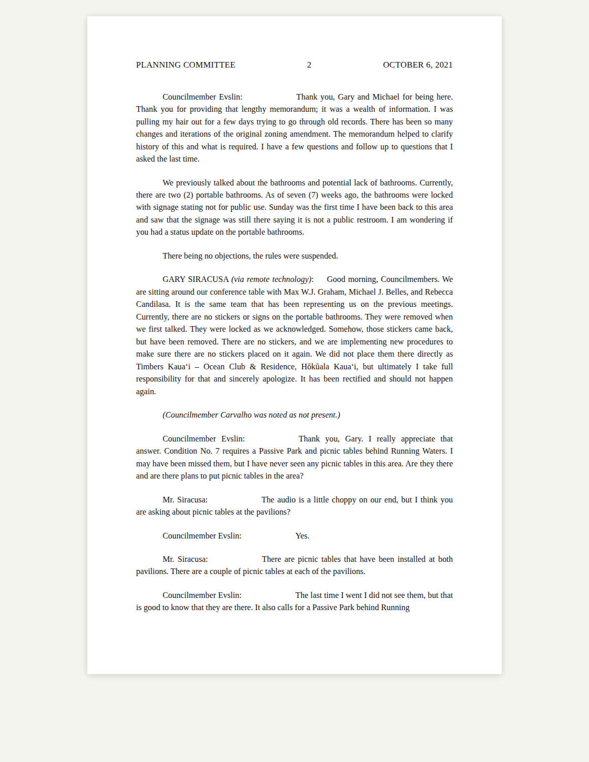Planning Committee 2 October 6, 2021
Councilmember Evslin: Thank you, Gary and Michael for being here. Thank you for providing that lengthy memorandum; it was a wealth of information. I was pulling my hair out for a few days trying to go through old records. There has been so many changes and iterations of the original zoning amendment. The memorandum helped to clarify history of this and what is required. I have a few questions and follow up to questions that I asked the last time.
We previously talked about the bathrooms and potential lack of bathrooms. Currently, there are two (2) portable bathrooms. As of seven (7) weeks ago, the bathrooms were locked with signage stating not for public use. Sunday was the first time I have been back to this area and saw that the signage was still there saying it is not a public restroom. I am wondering if you had a status update on the portable bathrooms.
There being no objections, the rules were suspended.
GARY SIRACUSA (via remote technology): Good morning, Councilmembers. We are sitting around our conference table with Max W.J. Graham, Michael J. Belles, and Rebecca Candilasa. It is the same team that has been representing us on the previous meetings. Currently, there are no stickers or signs on the portable bathrooms. They were removed when we first talked. They were locked as we acknowledged. Somehow, those stickers came back, but have been removed. There are no stickers, and we are implementing new procedures to make sure there are no stickers placed on it again. We did not place them there directly as Timbers Kauaʻi – Ocean Club & Residence, Hōkūala Kauaʻi, but ultimately I take full responsibility for that and sincerely apologize. It has been rectified and should not happen again.
(Councilmember Carvalho was noted as not present.)
Councilmember Evslin: Thank you, Gary. I really appreciate that answer. Condition No. 7 requires a Passive Park and picnic tables behind Running Waters. I may have been missed them, but I have never seen any picnic tables in this area. Are they there and are there plans to put picnic tables in the area?
Mr. Siracusa: The audio is a little choppy on our end, but I think you are asking about picnic tables at the pavilions?
Councilmember Evslin: Yes.
Mr. Siracusa: There are picnic tables that have been installed at both pavilions. There are a couple of picnic tables at each of the pavilions.
Councilmember Evslin: The last time I went I did not see them, but that is good to know that they are there. It also calls for a Passive Park behind Running